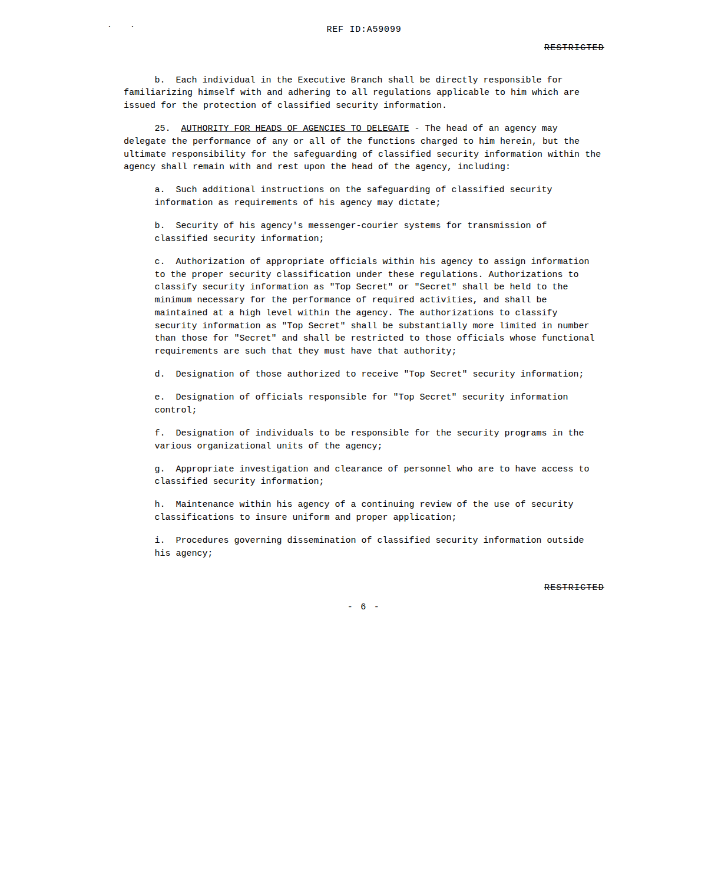. .
REF ID:A59099
RESTRICTED
b. Each individual in the Executive Branch shall be directly responsible for familiarizing himself with and adhering to all regulations applicable to him which are issued for the protection of classified security information.
25. AUTHORITY FOR HEADS OF AGENCIES TO DELEGATE - The head of an agency may delegate the performance of any or all of the functions charged to him herein, but the ultimate responsibility for the safeguarding of classified security information within the agency shall remain with and rest upon the head of the agency, including:
a. Such additional instructions on the safeguarding of classified security information as requirements of his agency may dictate;
b. Security of his agency's messenger-courier systems for transmission of classified security information;
c. Authorization of appropriate officials within his agency to assign information to the proper security classification under these regulations. Authorizations to classify security information as "Top Secret" or "Secret" shall be held to the minimum necessary for the performance of required activities, and shall be maintained at a high level within the agency. The authorizations to classify security information as "Top Secret" shall be substantially more limited in number than those for "Secret" and shall be restricted to those officials whose functional requirements are such that they must have that authority;
d. Designation of those authorized to receive "Top Secret" security information;
e. Designation of officials responsible for "Top Secret" security information control;
f. Designation of individuals to be responsible for the security programs in the various organizational units of the agency;
g. Appropriate investigation and clearance of personnel who are to have access to classified security information;
h. Maintenance within his agency of a continuing review of the use of security classifications to insure uniform and proper application;
i. Procedures governing dissemination of classified security information outside his agency;
RESTRICTED
- 6 -